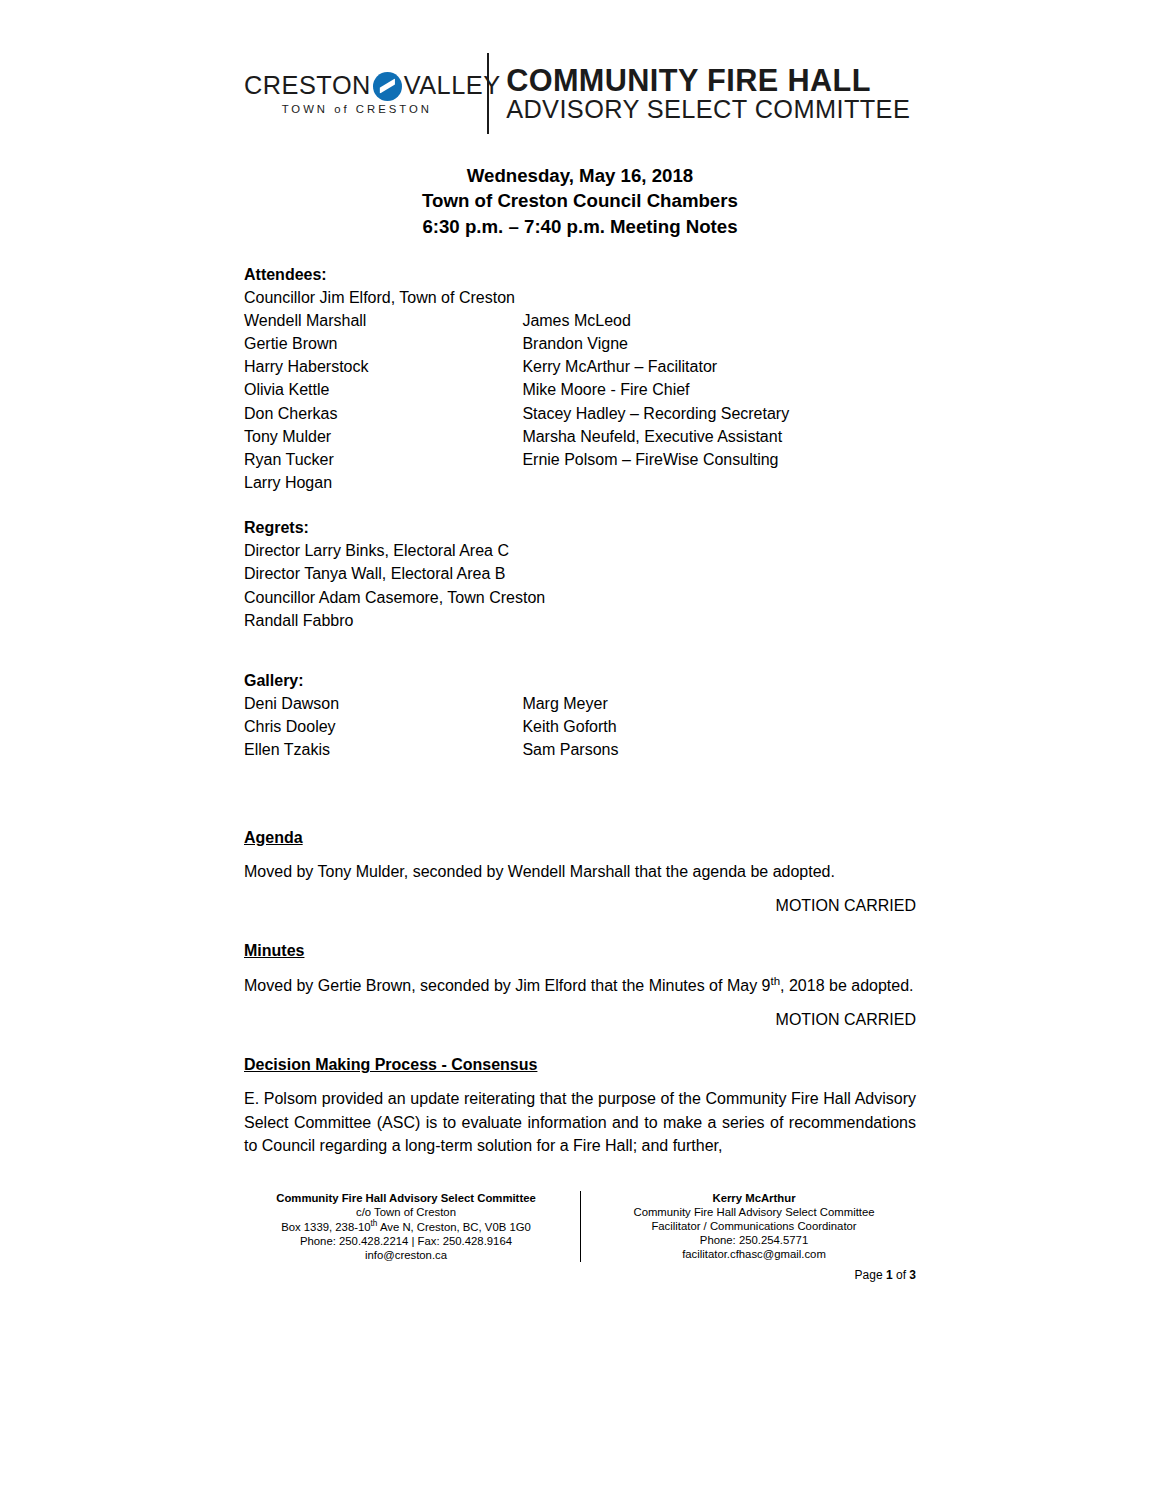CRESTON VALLEY
TOWN of CRESTON
COMMUNITY FIRE HALL
ADVISORY SELECT COMMITTEE
Wednesday, May 16, 2018
Town of Creston Council Chambers
6:30 p.m. – 7:40 p.m. Meeting Notes
Attendees:
Councillor Jim Elford, Town of Creston
Wendell Marshall
Gertie Brown
Harry Haberstock
Olivia Kettle
Don Cherkas
Tony Mulder
Ryan Tucker
Larry Hogan
James McLeod
Brandon Vigne
Kerry McArthur – Facilitator
Mike Moore - Fire Chief
Stacey Hadley – Recording Secretary
Marsha Neufeld, Executive Assistant
Ernie Polsom – FireWise Consulting
Regrets:
Director Larry Binks, Electoral Area C
Director Tanya Wall, Electoral Area B
Councillor Adam Casemore, Town Creston
Randall Fabbro
Gallery:
Deni Dawson
Chris Dooley
Ellen Tzakis
Marg Meyer
Keith Goforth
Sam Parsons
Agenda
Moved by Tony Mulder, seconded by Wendell Marshall that the agenda be adopted.
MOTION CARRIED
Minutes
Moved by Gertie Brown, seconded by Jim Elford that the Minutes of May 9th, 2018 be adopted.
MOTION CARRIED
Decision Making Process - Consensus
E. Polsom provided an update reiterating that the purpose of the Community Fire Hall Advisory Select Committee (ASC) is to evaluate information and to make a series of recommendations to Council regarding a long-term solution for a Fire Hall; and further,
Community Fire Hall Advisory Select Committee
c/o Town of Creston
Box 1339, 238-10th Ave N, Creston, BC, V0B 1G0
Phone: 250.428.2214 | Fax: 250.428.9164
info@creston.ca
Kerry McArthur
Community Fire Hall Advisory Select Committee
Facilitator / Communications Coordinator
Phone: 250.254.5771
facilitator.cfhasc@gmail.com
Page 1 of 3